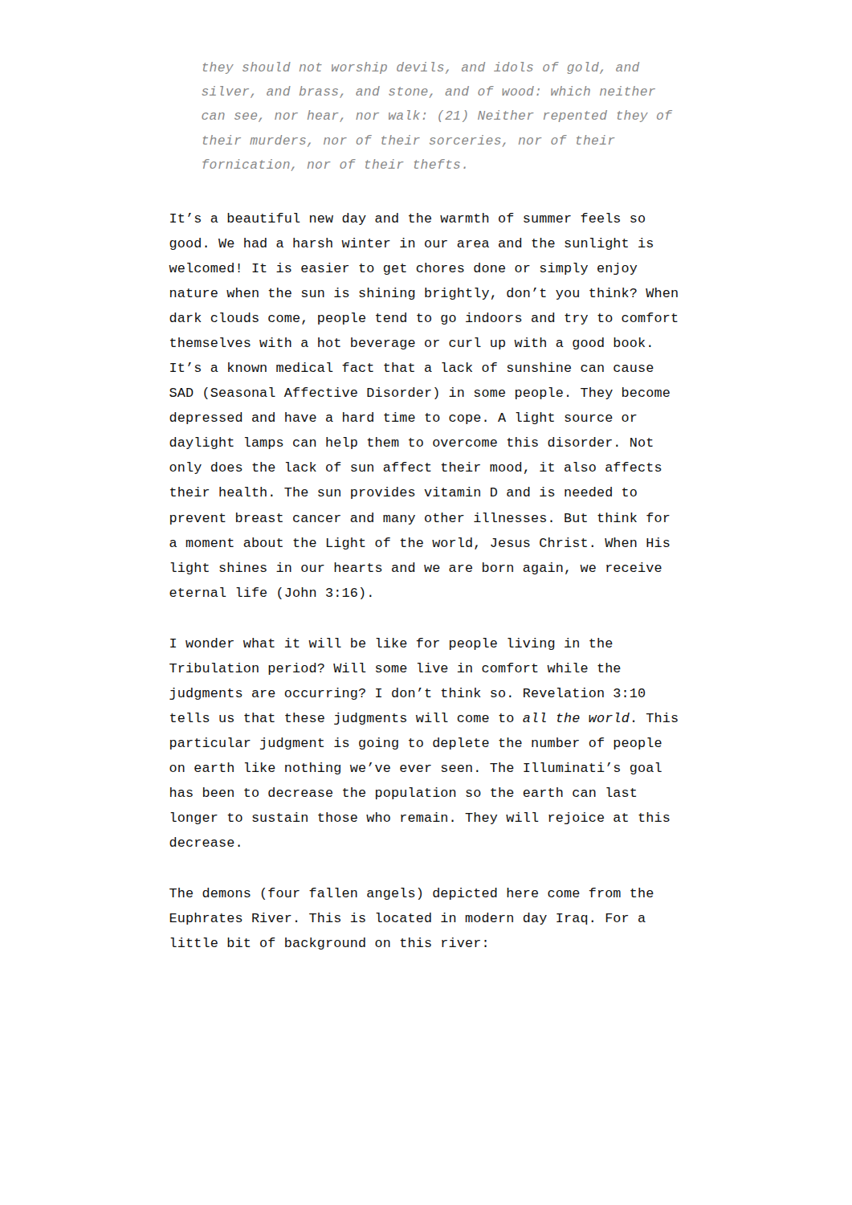they should not worship devils, and idols of gold, and silver, and brass, and stone, and of wood: which neither can see, nor hear, nor walk: (21) Neither repented they of their murders, nor of their sorceries, nor of their fornication, nor of their thefts.
It’s a beautiful new day and the warmth of summer feels so good. We had a harsh winter in our area and the sunlight is welcomed! It is easier to get chores done or simply enjoy nature when the sun is shining brightly, don’t you think? When dark clouds come, people tend to go indoors and try to comfort themselves with a hot beverage or curl up with a good book. It’s a known medical fact that a lack of sunshine can cause SAD (Seasonal Affective Disorder) in some people. They become depressed and have a hard time to cope. A light source or daylight lamps can help them to overcome this disorder. Not only does the lack of sun affect their mood, it also affects their health. The sun provides vitamin D and is needed to prevent breast cancer and many other illnesses. But think for a moment about the Light of the world, Jesus Christ. When His light shines in our hearts and we are born again, we receive eternal life (John 3:16).
I wonder what it will be like for people living in the Tribulation period? Will some live in comfort while the judgments are occurring? I don’t think so. Revelation 3:10 tells us that these judgments will come to all the world. This particular judgment is going to deplete the number of people on earth like nothing we’ve ever seen. The Illuminati’s goal has been to decrease the population so the earth can last longer to sustain those who remain. They will rejoice at this decrease.
The demons (four fallen angels) depicted here come from the Euphrates River. This is located in modern day Iraq. For a little bit of background on this river: